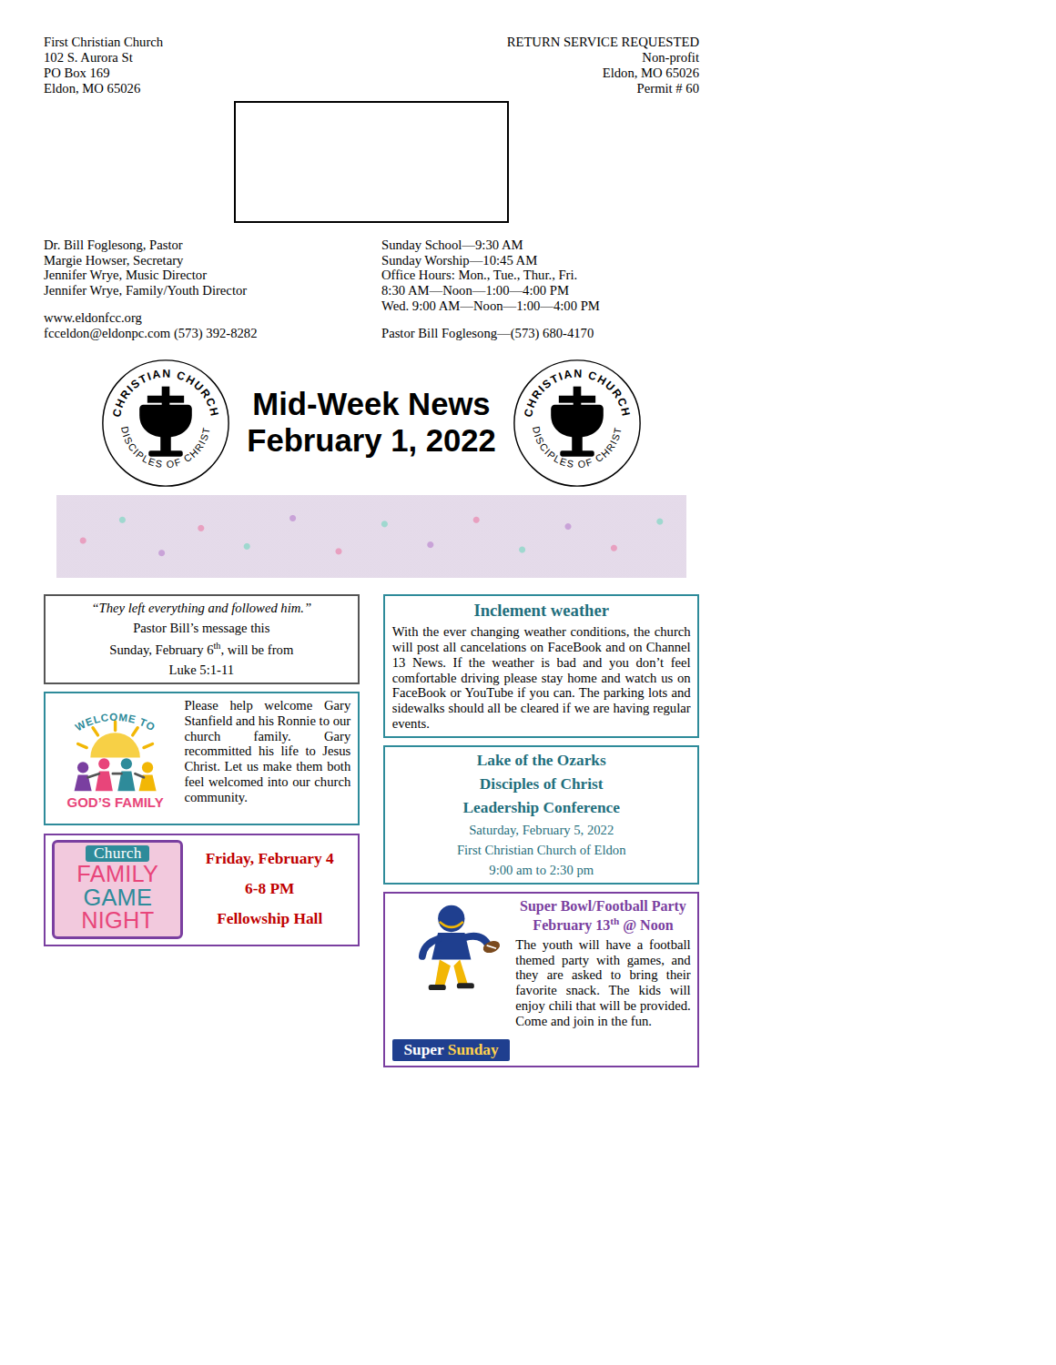First Christian Church
102 S. Aurora St
PO Box 169
Eldon, MO 65026
RETURN SERVICE REQUESTED
Non-profit
Eldon, MO 65026
Permit # 60
Dr. Bill Foglesong, Pastor
Margie Howser, Secretary
Jennifer Wrye, Music Director
Jennifer Wrye, Family/Youth Director
www.eldonfcc.org
fcceldon@eldonpc.com (573) 392-8282
Sunday School—9:30 AM
Sunday Worship—10:45 AM
Office Hours: Mon., Tue., Thur., Fri.
8:30 AM—Noon—1:00—4:00 PM
Wed. 9:00 AM—Noon—1:00—4:00 PM
Pastor Bill Foglesong—(573) 680-4170
CHRISTIAN CHURCH DISCIPLES OF CHRIST
Mid-Week News
February 1, 2022
CHRISTIAN CHURCH DISCIPLES OF CHRIST
“They left everything and followed him.”
Pastor Bill’s message this
Sunday, February 6th, will be from
Luke 5:1-11
WELCOME TO GOD’S FAMILY
Please help welcome Gary Stanfield and his Ronnie to our church family. Gary recommitted his life to Jesus Christ. Let us make them both feel welcomed into our church community.
Church
FAMILY
GAME
NIGHT
Friday, February 4
6-8 PM
Fellowship Hall
Inclement weather
With the ever changing weather conditions, the church will post all cancelations on FaceBook and on Channel 13 News. If the weather is bad and you don’t feel comfortable driving please stay home and watch us on FaceBook or YouTube if you can. The parking lots and sidewalks should all be cleared if we are having regular events.
Lake of the Ozarks
Disciples of Christ
Leadership Conference
Saturday, February 5, 2022
First Christian Church of Eldon
9:00 am to 2:30 pm
Super Sunday
Super Bowl/Football Party
February 13th @ Noon
The youth will have a football themed party with games, and they are asked to bring their favorite snack. The kids will enjoy chili that will be provided. Come and join in the fun.